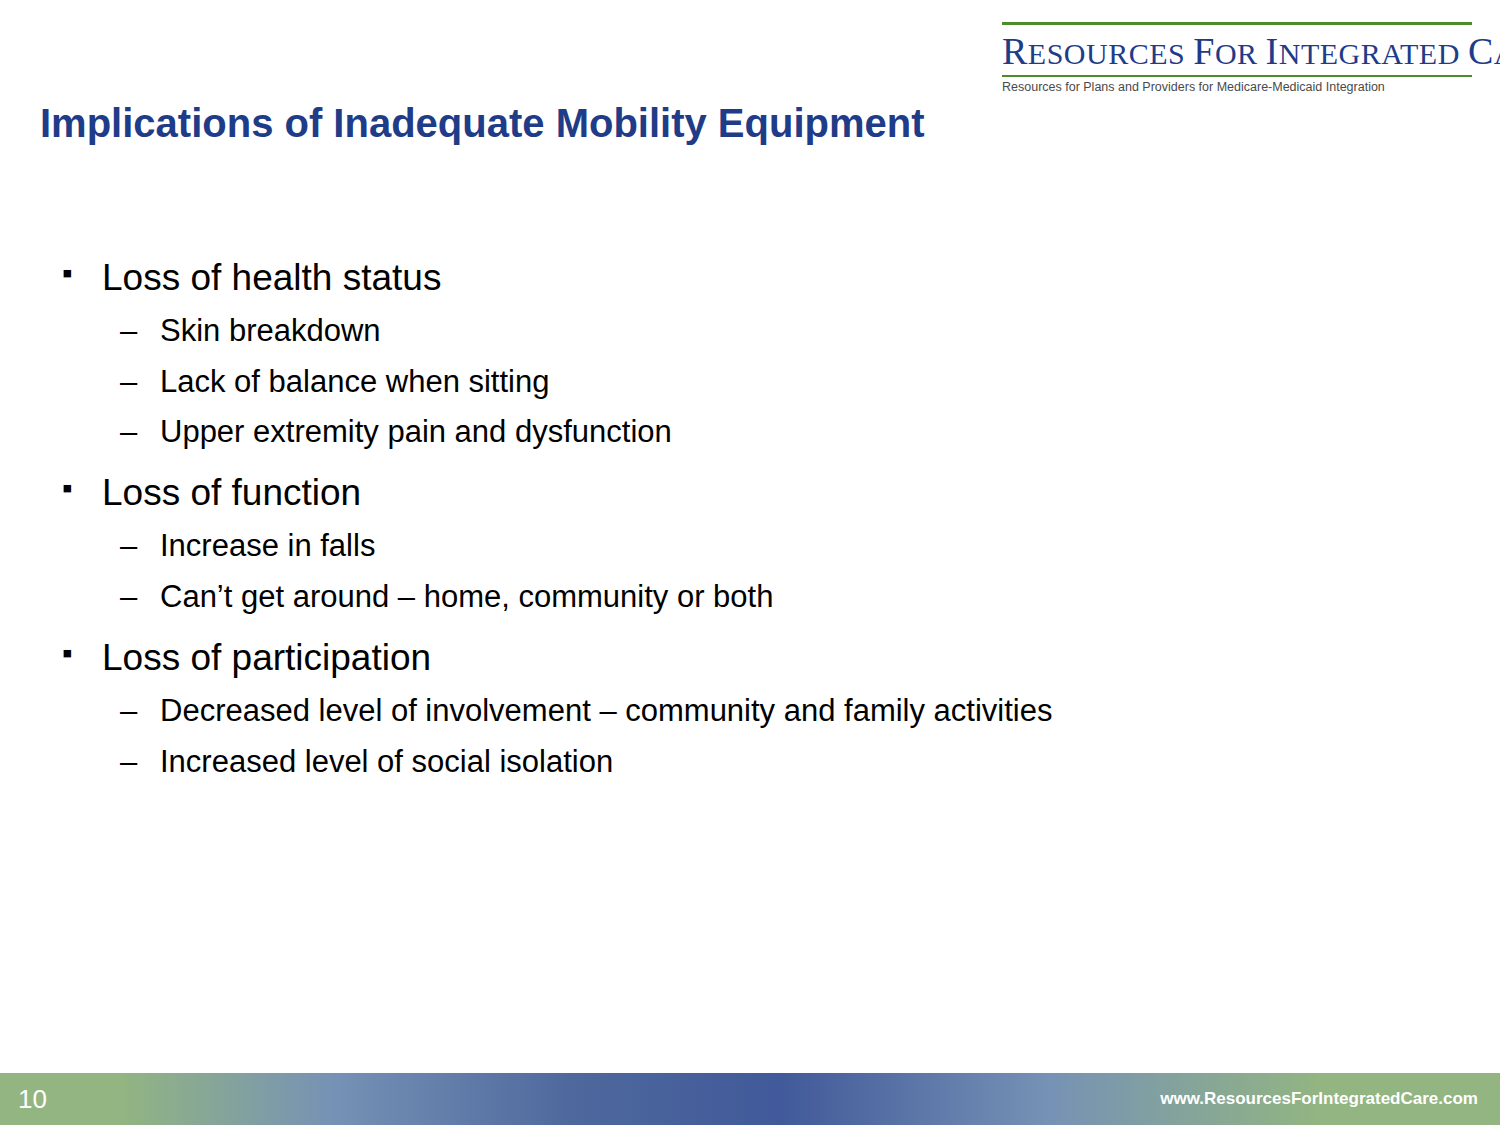RESOURCES FOR INTEGRATED CARE
Resources for Plans and Providers for Medicare-Medicaid Integration
Implications of Inadequate Mobility Equipment
Loss of health status
Skin breakdown
Lack of balance when sitting
Upper extremity pain and dysfunction
Loss of function
Increase in falls
Can’t get around – home, community or both
Loss of participation
Decreased level of involvement – community and family activities
Increased level of social isolation
10
www.ResourcesForIntegratedCare.com